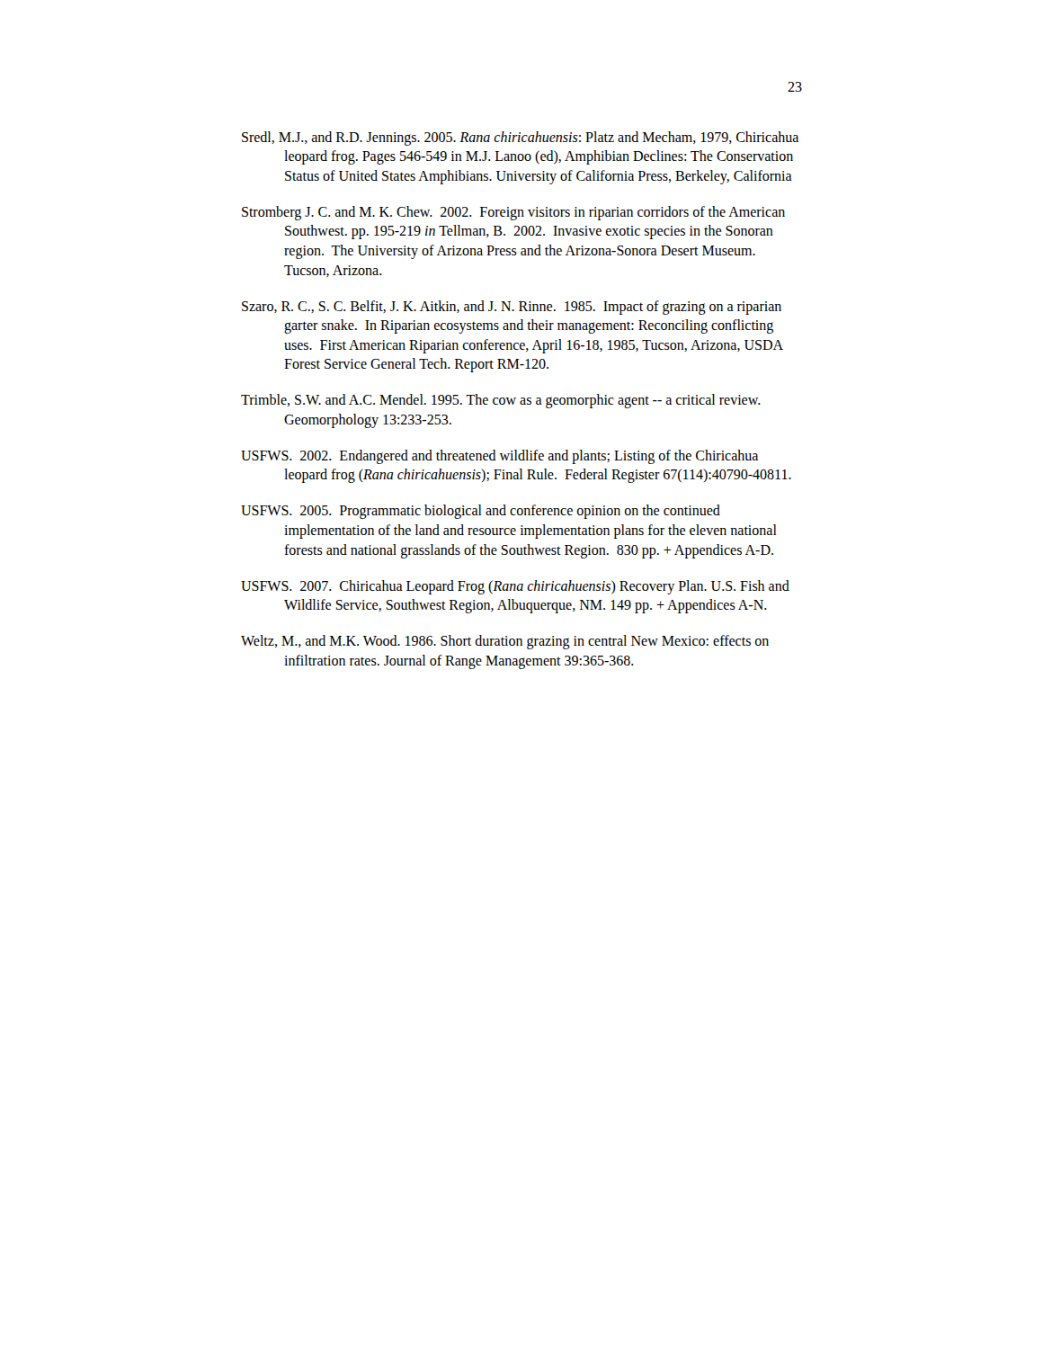23
Sredl, M.J., and R.D. Jennings. 2005. Rana chiricahuensis: Platz and Mecham, 1979, Chiricahua leopard frog. Pages 546-549 in M.J. Lanoo (ed), Amphibian Declines: The Conservation Status of United States Amphibians. University of California Press, Berkeley, California
Stromberg J. C. and M. K. Chew. 2002. Foreign visitors in riparian corridors of the American Southwest. pp. 195-219 in Tellman, B. 2002. Invasive exotic species in the Sonoran region. The University of Arizona Press and the Arizona-Sonora Desert Museum. Tucson, Arizona.
Szaro, R. C., S. C. Belfit, J. K. Aitkin, and J. N. Rinne. 1985. Impact of grazing on a riparian garter snake. In Riparian ecosystems and their management: Reconciling conflicting uses. First American Riparian conference, April 16-18, 1985, Tucson, Arizona, USDA Forest Service General Tech. Report RM-120.
Trimble, S.W. and A.C. Mendel. 1995. The cow as a geomorphic agent -- a critical review. Geomorphology 13:233-253.
USFWS. 2002. Endangered and threatened wildlife and plants; Listing of the Chiricahua leopard frog (Rana chiricahuensis); Final Rule. Federal Register 67(114):40790-40811.
USFWS. 2005. Programmatic biological and conference opinion on the continued implementation of the land and resource implementation plans for the eleven national forests and national grasslands of the Southwest Region. 830 pp. + Appendices A-D.
USFWS. 2007. Chiricahua Leopard Frog (Rana chiricahuensis) Recovery Plan. U.S. Fish and Wildlife Service, Southwest Region, Albuquerque, NM. 149 pp. + Appendices A-N.
Weltz, M., and M.K. Wood. 1986. Short duration grazing in central New Mexico: effects on infiltration rates. Journal of Range Management 39:365-368.